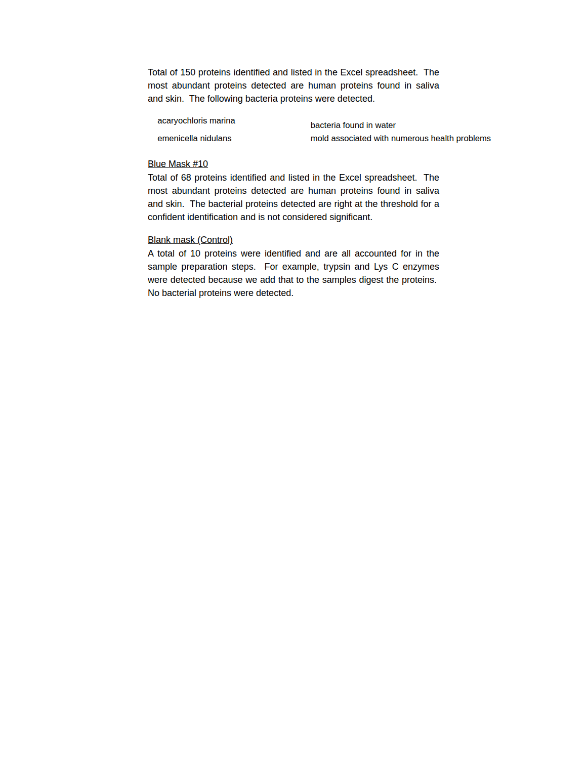Total of 150 proteins identified and listed in the Excel spreadsheet. The most abundant proteins detected are human proteins found in saliva and skin. The following bacteria proteins were detected.
| acaryochloris marina | bacteria found in water |
| emenicella nidulans | mold associated with numerous health problems |
Blue Mask #10
Total of 68 proteins identified and listed in the Excel spreadsheet. The most abundant proteins detected are human proteins found in saliva and skin. The bacterial proteins detected are right at the threshold for a confident identification and is not considered significant.
Blank mask (Control)
A total of 10 proteins were identified and are all accounted for in the sample preparation steps. For example, trypsin and Lys C enzymes were detected because we add that to the samples digest the proteins. No bacterial proteins were detected.